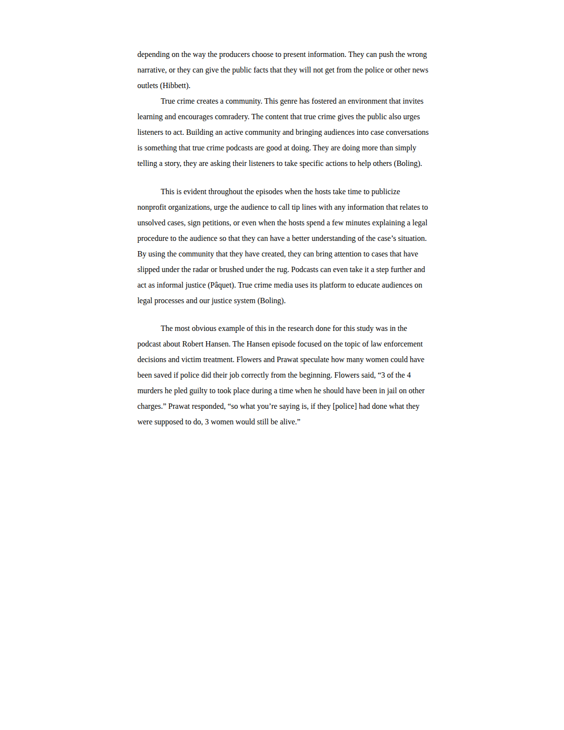depending on the way the producers choose to present information. They can push the wrong narrative, or they can give the public facts that they will not get from the police or other news outlets (Hibbett).
True crime creates a community. This genre has fostered an environment that invites learning and encourages comradery. The content that true crime gives the public also urges listeners to act. Building an active community and bringing audiences into case conversations is something that true crime podcasts are good at doing. They are doing more than simply telling a story, they are asking their listeners to take specific actions to help others (Boling).
This is evident throughout the episodes when the hosts take time to publicize nonprofit organizations, urge the audience to call tip lines with any information that relates to unsolved cases, sign petitions, or even when the hosts spend a few minutes explaining a legal procedure to the audience so that they can have a better understanding of the case’s situation. By using the community that they have created, they can bring attention to cases that have slipped under the radar or brushed under the rug. Podcasts can even take it a step further and act as informal justice (Pâquet). True crime media uses its platform to educate audiences on legal processes and our justice system (Boling).
The most obvious example of this in the research done for this study was in the podcast about Robert Hansen. The Hansen episode focused on the topic of law enforcement decisions and victim treatment. Flowers and Prawat speculate how many women could have been saved if police did their job correctly from the beginning. Flowers said, “3 of the 4 murders he pled guilty to took place during a time when he should have been in jail on other charges.” Prawat responded, “so what you’re saying is, if they [police] had done what they were supposed to do, 3 women would still be alive.”